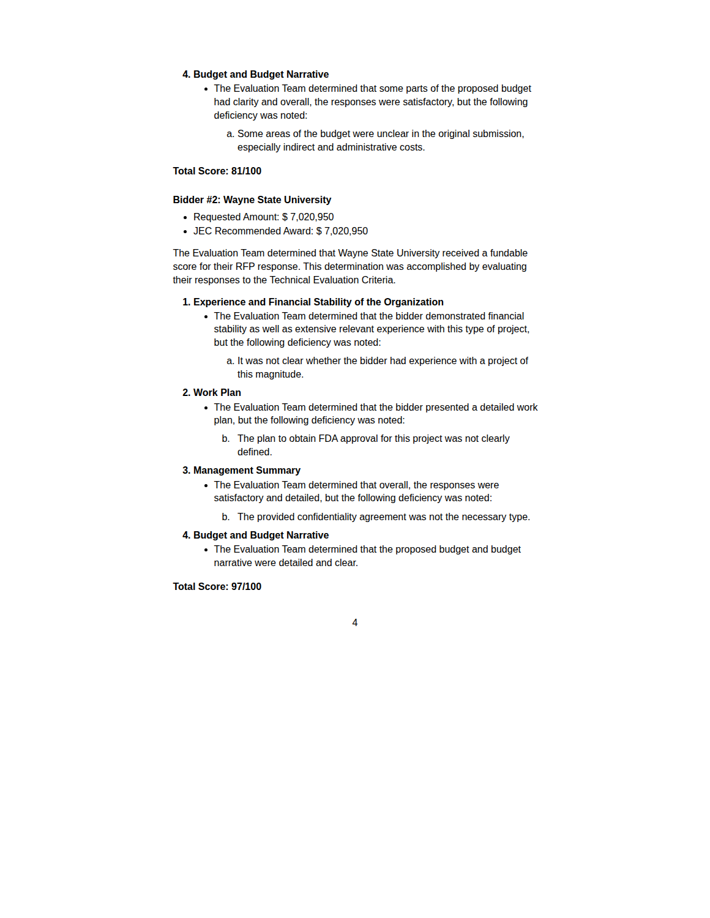Budget and Budget Narrative
The Evaluation Team determined that some parts of the proposed budget had clarity and overall, the responses were satisfactory, but the following deficiency was noted:
Some areas of the budget were unclear in the original submission, especially indirect and administrative costs.
Total Score: 81/100
Bidder #2: Wayne State University
Requested Amount: $ 7,020,950
JEC Recommended Award: $ 7,020,950
The Evaluation Team determined that Wayne State University received a fundable score for their RFP response. This determination was accomplished by evaluating their responses to the Technical Evaluation Criteria.
Experience and Financial Stability of the Organization
The Evaluation Team determined that the bidder demonstrated financial stability as well as extensive relevant experience with this type of project, but the following deficiency was noted:
It was not clear whether the bidder had experience with a project of this magnitude.
Work Plan
The Evaluation Team determined that the bidder presented a detailed work plan, but the following deficiency was noted:
The plan to obtain FDA approval for this project was not clearly defined.
Management Summary
The Evaluation Team determined that overall, the responses were satisfactory and detailed, but the following deficiency was noted:
The provided confidentiality agreement was not the necessary type.
Budget and Budget Narrative
The Evaluation Team determined that the proposed budget and budget narrative were detailed and clear.
Total Score: 97/100
4